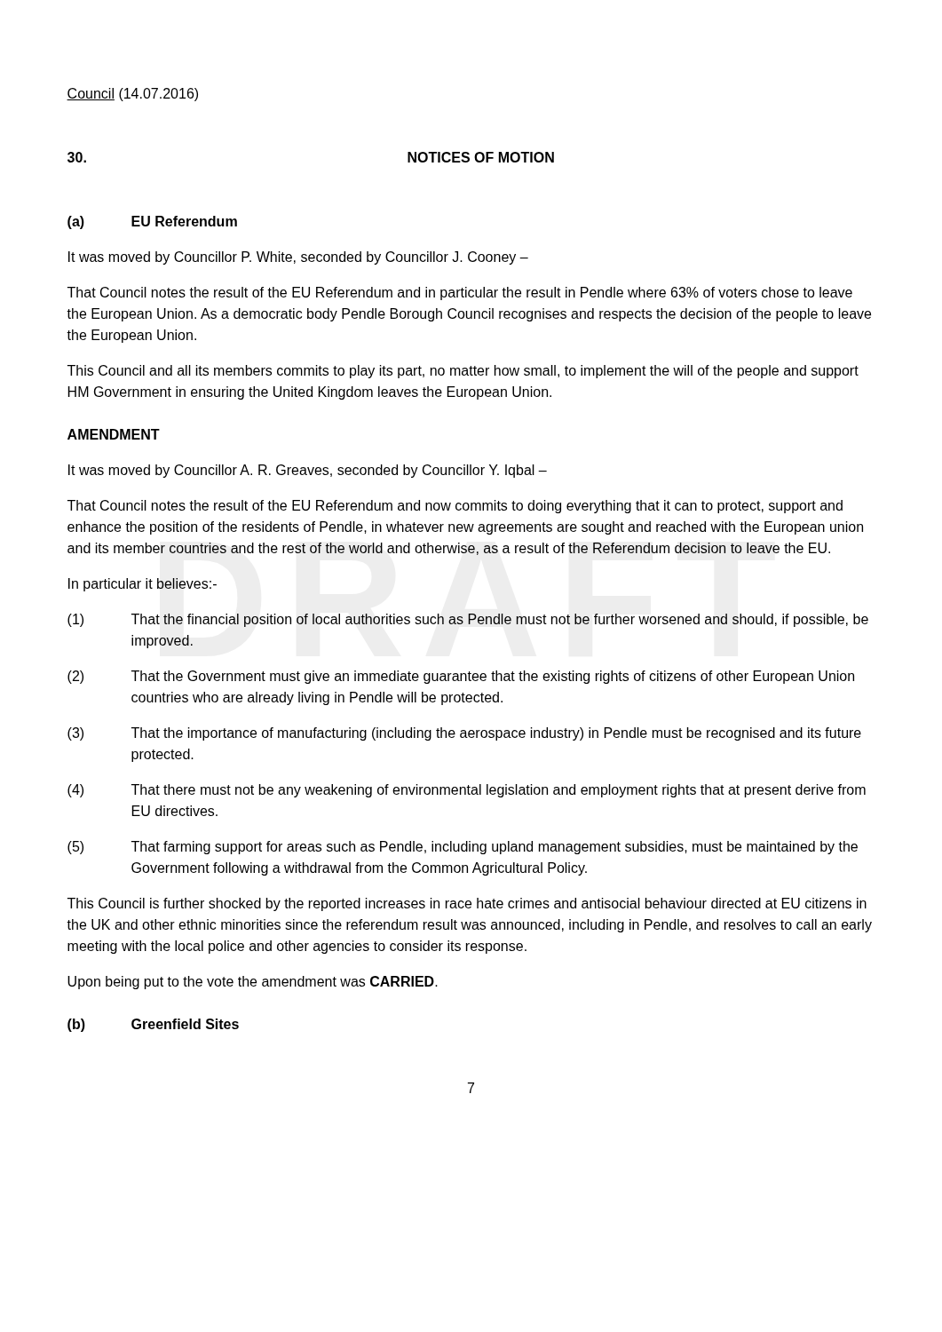DRAFT
Council (14.07.2016)
30.
NOTICES OF MOTION
(a) EU Referendum
It was moved by Councillor P. White, seconded by Councillor J. Cooney –
That Council notes the result of the EU Referendum and in particular the result in Pendle where 63% of voters chose to leave the European Union. As a democratic body Pendle Borough Council recognises and respects the decision of the people to leave the European Union.
This Council and all its members commits to play its part, no matter how small, to implement the will of the people and support HM Government in ensuring the United Kingdom leaves the European Union.
AMENDMENT
It was moved by Councillor A. R. Greaves, seconded by Councillor Y. Iqbal –
That Council notes the result of the EU Referendum and now commits to doing everything that it can to protect, support and enhance the position of the residents of Pendle, in whatever new agreements are sought and reached with the European union and its member countries and the rest of the world and otherwise, as a result of the Referendum decision to leave the EU.
In particular it believes:-
(1) That the financial position of local authorities such as Pendle must not be further worsened and should, if possible, be improved.
(2) That the Government must give an immediate guarantee that the existing rights of citizens of other European Union countries who are already living in Pendle will be protected.
(3) That the importance of manufacturing (including the aerospace industry) in Pendle must be recognised and its future protected.
(4) That there must not be any weakening of environmental legislation and employment rights that at present derive from EU directives.
(5) That farming support for areas such as Pendle, including upland management subsidies, must be maintained by the Government following a withdrawal from the Common Agricultural Policy.
This Council is further shocked by the reported increases in race hate crimes and antisocial behaviour directed at EU citizens in the UK and other ethnic minorities since the referendum result was announced, including in Pendle, and resolves to call an early meeting with the local police and other agencies to consider its response.
Upon being put to the vote the amendment was CARRIED.
(b) Greenfield Sites
7